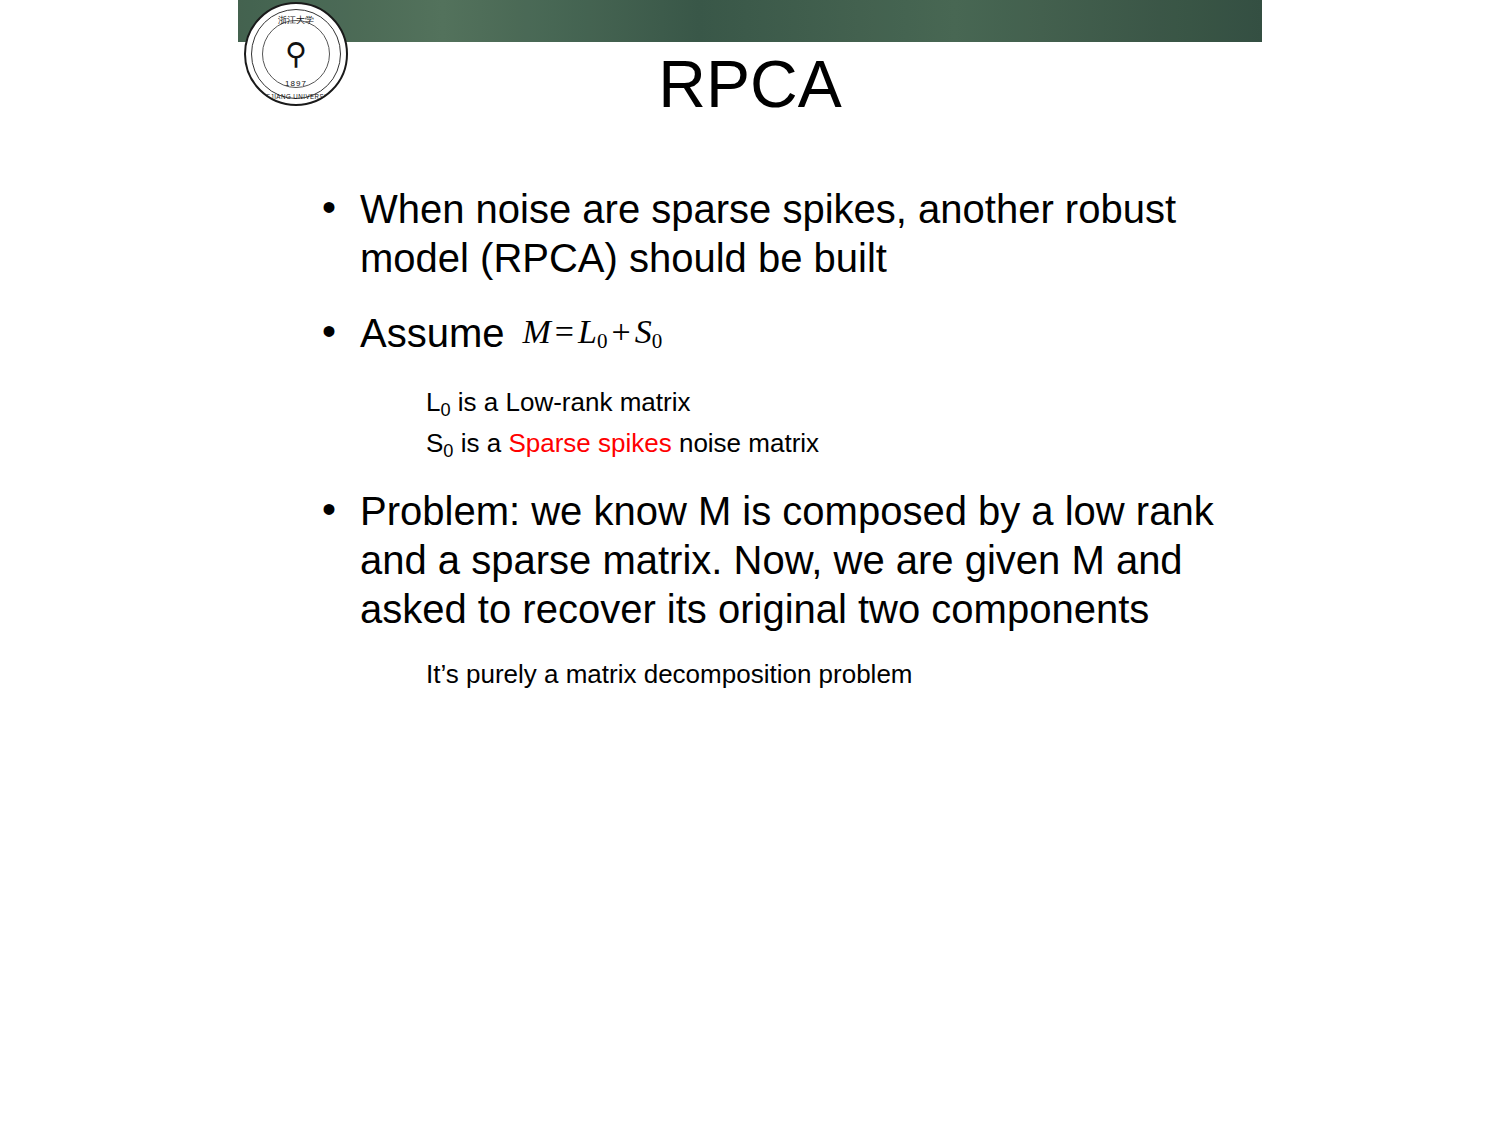浙江大学
⚲
1897
ZHEJIANG UNIVERSITY
RPCA
When noise are sparse spikes, another robust model (RPCA) should be built
Assume M=L0+S0
L0 is a Low-rank matrix
S0 is a Sparse spikes noise matrix
Problem: we know M is composed by a low rank and a sparse matrix. Now, we are given M and asked to recover its original two components
It’s purely a matrix decomposition problem